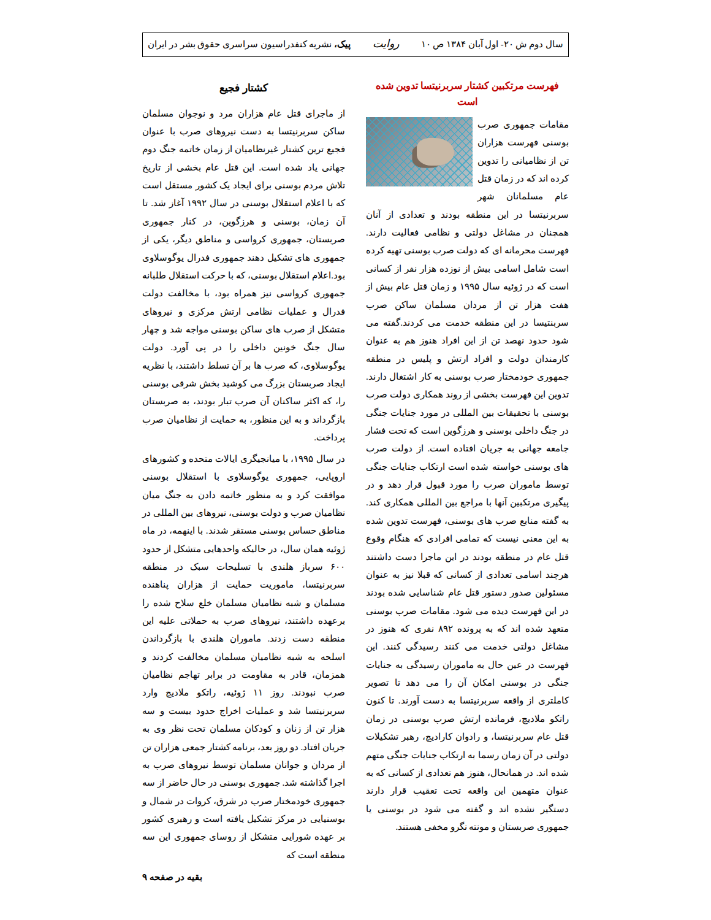سال دوم ش ۲۰- اول آبان ۱۳۸۴ ص ۱۰
روایت
پیک، نشریه کنفدراسیون سراسری حقوق بشر در ایران
فهرست مرتکبین کشتار سربرنیتسا تدوین شده است
مقامات جمهوری صرب بوسنی فهرست هزاران تن از نظامیانی را تدوین کرده اند که در زمان قتل عام مسلمانان شهر سربرنیتسا در این منطقه بودند و تعدادی از آنان همچنان در مشاغل دولتی و نظامی فعالیت دارند. فهرست محرمانه ای که دولت صرب بوسنی تهیه کرده است شامل اسامی بیش از نوزده هزار نفر از کسانی است که در ژوئیه سال ۱۹۹۵ و زمان قتل عام بیش از هفت هزار تن از مردان مسلمان ساکن صرب سربنتیسا در این منطقه خدمت می کردند.گفته می شود حدود نهصد تن از این افراد هنوز هم به عنوان کارمندان دولت و افراد ارتش و پلیس در منطقه جمهوری خودمختار صرب بوسنی به کار اشتغال دارند. تدوین این فهرست بخشی از روند همکاری دولت صرب بوسنی با تحقیقات بین المللی در مورد جنایات جنگی در جنگ داخلی بوسنی و هرزگوین است که تحت فشار جامعه جهانی به جریان افتاده است. از دولت صرب های بوسنی خواسته شده است ارتکاب جنایات جنگی توسط ماموران صرب را مورد قبول قرار دهد و در پیگیری مرتکبین آنها با مراجع بین المللی همکاری کند. به گفته منابع صرب های بوسنی، فهرست تدوین شده به این معنی نیست که تمامی افرادی که هنگام وقوع قتل عام در منطقه بودند در این ماجرا دست داشتند هرچند اسامی تعدادی از کسانی که قبلا نیز به عنوان مسئولین صدور دستور قتل عام شناسایی شده بودند در این فهرست دیده می شود. مقامات صرب بوسنی متعهد شده اند که به پرونده ۸۹۲ نفری که هنوز در مشاغل دولتی خدمت می کنند رسیدگی کنند. این فهرست در عین حال به ماموران رسیدگی به جنایات جنگی در بوسنی امکان آن را می دهد تا تصویر کاملتری از واقعه سربرنیتسا به دست آورند. تا کنون راتکو ملادیچ، فرمانده ارتش صرب بوسنی در زمان قتل عام سربرنیتسا، و رادوان کارادیچ، رهبر تشکیلات دولتی در آن زمان رسما به ارتکاب جنایات جنگی متهم شده اند. در همانحال، هنوز هم تعدادی از کسانی که به عنوان متهمین این واقعه تحت تعقیب قرار دارند دستگیر نشده اند و گفته می شود در بوسنی یا جمهوری صربستان و مونته نگرو مخفی هستند.
کشتار فجیع
از ماجرای قتل عام هزاران مرد و نوجوان مسلمان ساکن سربرنیتسا به دست نیروهای صرب با عنوان فجیع ترین کشتار غیرنظامیان از زمان خاتمه جنگ دوم جهانی یاد شده است. این قتل عام بخشی از تاریخ تلاش مردم بوسنی برای ایجاد یک کشور مستقل است که با اعلام استقلال بوسنی در سال ۱۹۹۲ آغاز شد. تا آن زمان، بوسنی و هرزگوین، در کنار جمهوری صربستان، جمهوری کرواسی و مناطق دیگر، یکی از جمهوری های تشکیل دهند جمهوری فدرال یوگوسلاوی بود.اعلام استقلال بوسنی، که با حرکت استقلال طلبانه جمهوری کرواسی نیز همراه بود، با مخالفت دولت فدرال و عملیات نظامی ارتش مرکزی و نیروهای متشکل از صرب های ساکن بوسنی مواجه شد و چهار سال جنگ خونین داخلی را در پی آورد. دولت یوگوسلاوی، که صرب ها بر آن تسلط داشتند، با نظریه ایجاد صربستان بزرگ می کوشید بخش شرقی بوسنی را، که اکثر ساکنان آن صرب تبار بودند، به صربستان بازگرداند و به این منظور، به حمایت از نظامیان صرب پرداخت.
در سال ۱۹۹۵، با میانجیگری ایالات متحده و کشورهای اروپایی، جمهوری یوگوسلاوی با استقلال بوسنی موافقت کرد و به منظور خاتمه دادن به جنگ میان نظامیان صرب و دولت بوسنی، نیروهای بین المللی در مناطق حساس بوسنی مستقر شدند. با اینهمه، در ماه ژوئیه همان سال، در حالیکه واحدهایی متشکل از حدود ۶۰۰ سرباز هلندی با تسلیحات سبک در منطقه سربرنیتسا، ماموریت حمایت از هزاران پناهنده مسلمان و شبه نظامیان مسلمان خلع سلاح شده را برعهده داشتند، نیروهای صرب به حملاتی علیه این منطقه دست زدند. ماموران هلندی با بازگرداندن اسلحه به شبه نظامیان مسلمان مخالفت کردند و همزمان، قادر به مقاومت در برابر تهاجم نظامیان صرب نبودند. روز ۱۱ ژوئیه، راتکو ملادیچ وارد سربرنیتسا شد و عملیات اخراج حدود بیست و سه هزار تن از زنان و کودکان مسلمان تحت نظر وی به جریان افتاد. دو روز بعد، برنامه کشتار جمعی هزاران تن از مردان و جوانان مسلمان توسط نیروهای صرب به اجرا گذاشته شد. جمهوری بوسنی در حال حاضر از سه جمهوری خودمختار صرب در شرق، کروات در شمال و بوسنیایی در مرکز تشکیل یافته است و رهبری کشور بر عهده شورایی متشکل از روسای جمهوری این سه منطقه است که
بقیه در صفحه ۹